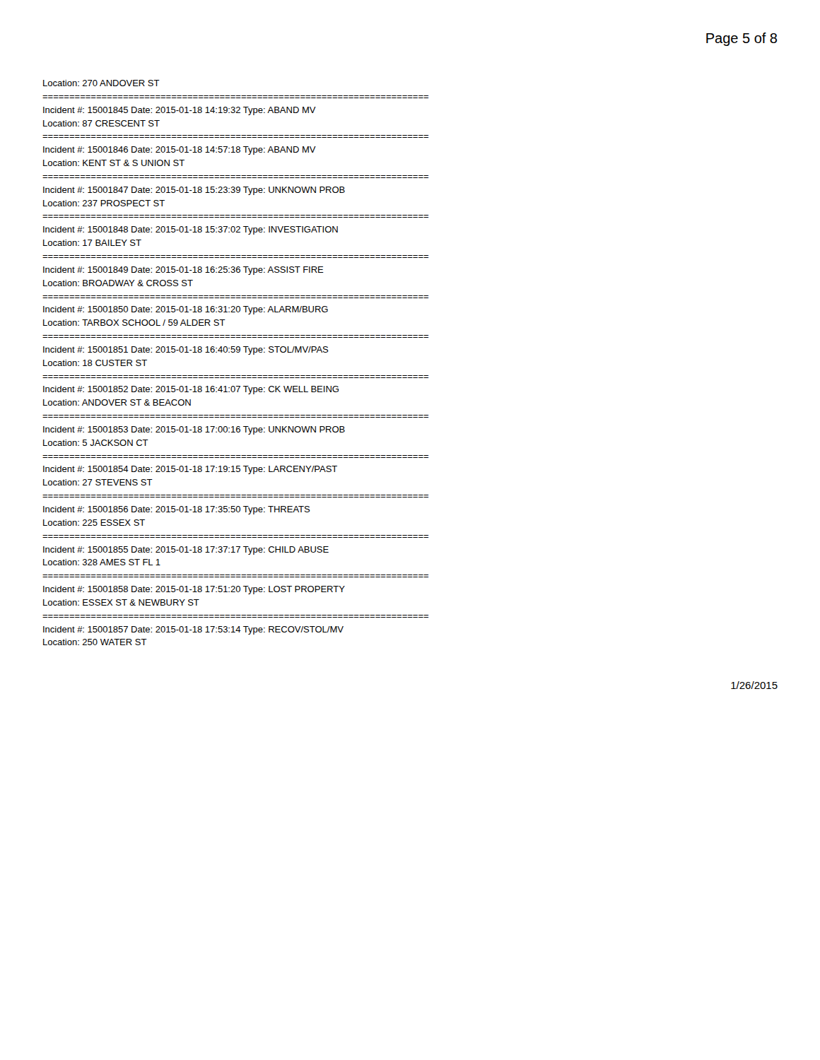Page 5 of 8
Location: 270 ANDOVER ST ======================================================================== Incident #: 15001845 Date: 2015-01-18 14:19:32 Type: ABAND MV Location: 87 CRESCENT ST ======================================================================== Incident #: 15001846 Date: 2015-01-18 14:57:18 Type: ABAND MV Location: KENT ST & S UNION ST ======================================================================== Incident #: 15001847 Date: 2015-01-18 15:23:39 Type: UNKNOWN PROB Location: 237 PROSPECT ST ======================================================================== Incident #: 15001848 Date: 2015-01-18 15:37:02 Type: INVESTIGATION Location: 17 BAILEY ST ======================================================================== Incident #: 15001849 Date: 2015-01-18 16:25:36 Type: ASSIST FIRE Location: BROADWAY & CROSS ST ======================================================================== Incident #: 15001850 Date: 2015-01-18 16:31:20 Type: ALARM/BURG Location: TARBOX SCHOOL / 59 ALDER ST ======================================================================== Incident #: 15001851 Date: 2015-01-18 16:40:59 Type: STOL/MV/PAS Location: 18 CUSTER ST ======================================================================== Incident #: 15001852 Date: 2015-01-18 16:41:07 Type: CK WELL BEING Location: ANDOVER ST & BEACON ======================================================================== Incident #: 15001853 Date: 2015-01-18 17:00:16 Type: UNKNOWN PROB Location: 5 JACKSON CT ======================================================================== Incident #: 15001854 Date: 2015-01-18 17:19:15 Type: LARCENY/PAST Location: 27 STEVENS ST ======================================================================== Incident #: 15001856 Date: 2015-01-18 17:35:50 Type: THREATS Location: 225 ESSEX ST ======================================================================== Incident #: 15001855 Date: 2015-01-18 17:37:17 Type: CHILD ABUSE Location: 328 AMES ST FL 1 ======================================================================== Incident #: 15001858 Date: 2015-01-18 17:51:20 Type: LOST PROPERTY Location: ESSEX ST & NEWBURY ST ======================================================================== Incident #: 15001857 Date: 2015-01-18 17:53:14 Type: RECOV/STOL/MV Location: 250 WATER ST
1/26/2015